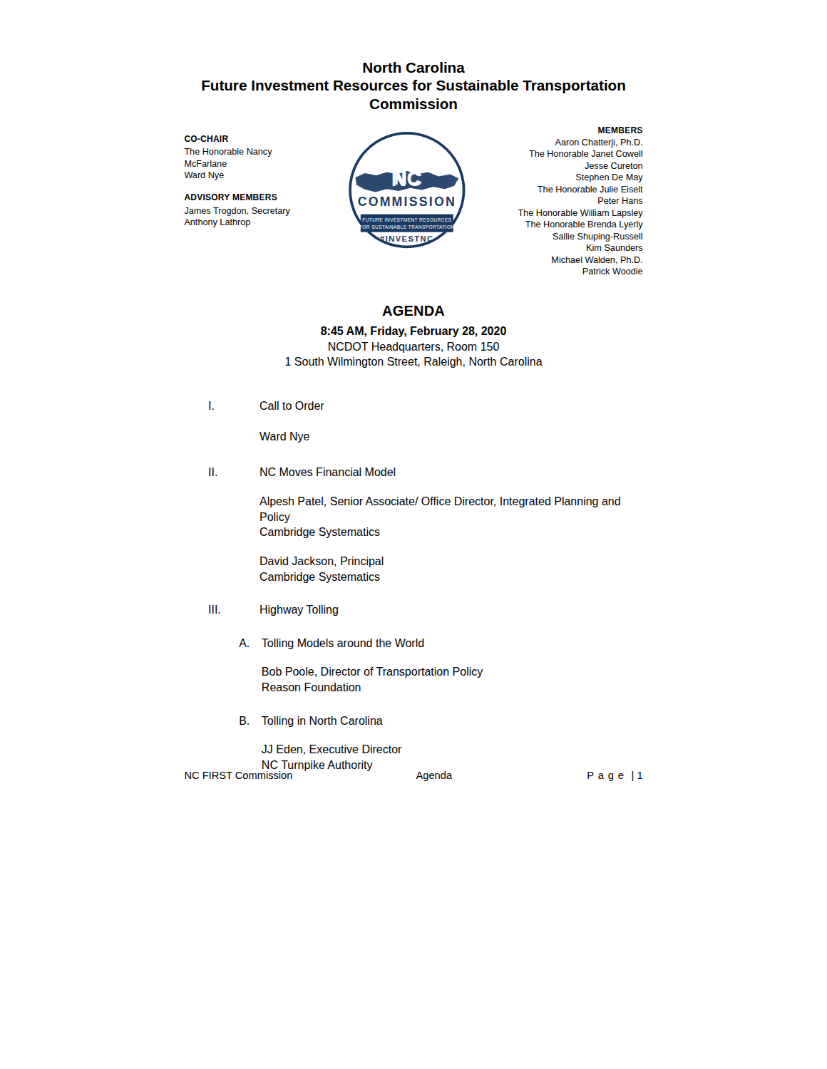North Carolina
Future Investment Resources for Sustainable Transportation Commission
CO-CHAIR
The Honorable Nancy McFarlane
Ward Nye
ADVISORY MEMBERS
James Trogdon, Secretary
Anthony Lathrop
NC NC NC F1RST NC COMMISSION FUTURE INVESTMENT RESOURCES FOR SUSTAINABLE TRANSPORTATION #INVESTNC
MEMBERS
Aaron Chatterji, Ph.D.
The Honorable Janet Cowell
Jesse Cureton
Stephen De May
The Honorable Julie Eiselt
Peter Hans
The Honorable William Lapsley
The Honorable Brenda Lyerly
Sallie Shuping-Russell
Kim Saunders
Michael Walden, Ph.D.
Patrick Woodie
AGENDA
8:45 AM, Friday, February 28, 2020
NCDOT Headquarters, Room 150
1 South Wilmington Street, Raleigh, North Carolina
I.
Call to Order
Ward Nye
II.
NC Moves Financial Model
Alpesh Patel, Senior Associate/ Office Director, Integrated Planning and Policy
Cambridge Systematics
David Jackson, Principal
Cambridge Systematics
III.
Highway Tolling
A.
Tolling Models around the World
Bob Poole, Director of Transportation Policy
Reason Foundation
B.
Tolling in North Carolina
JJ Eden, Executive Director
NC Turnpike Authority
NC FIRST Commission
Agenda
P a g e | 1